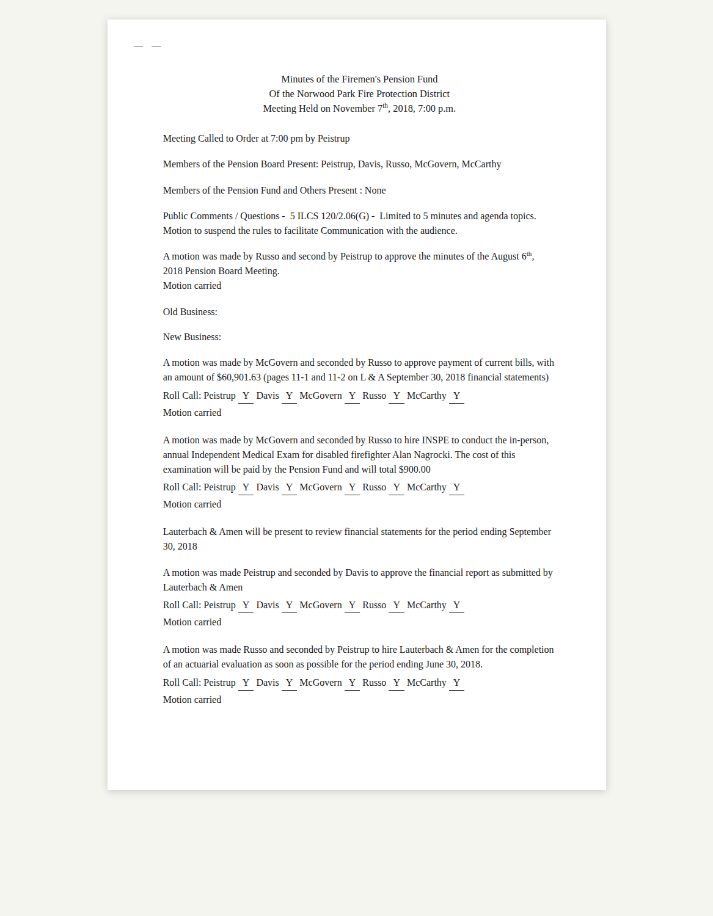— —
Minutes of the Firemen's Pension Fund
Of the Norwood Park Fire Protection District
Meeting Held on November 7th, 2018, 7:00 p.m.
Meeting Called to Order at 7:00 pm by Peistrup
Members of the Pension Board Present: Peistrup, Davis, Russo, McGovern, McCarthy
Members of the Pension Fund and Others Present : None
Public Comments / Questions - 5 ILCS 120/2.06(G) - Limited to 5 minutes and agenda topics. Motion to suspend the rules to facilitate Communication with the audience.
A motion was made by Russo and second by Peistrup to approve the minutes of the August 6th, 2018 Pension Board Meeting.
Motion carried
Old Business:
New Business:
A motion was made by McGovern and seconded by Russo to approve payment of current bills, with an amount of $60,901.63 (pages 11-1 and 11-2 on L & A September 30, 2018 financial statements)
Roll Call: Peistrup Y Davis Y McGovern Y Russo Y McCarthy Y
Motion carried
A motion was made by McGovern and seconded by Russo to hire INSPE to conduct the in-person, annual Independent Medical Exam for disabled firefighter Alan Nagrocki. The cost of this examination will be paid by the Pension Fund and will total $900.00
Roll Call: Peistrup Y Davis Y McGovern Y Russo Y McCarthy Y
Motion carried
Lauterbach & Amen will be present to review financial statements for the period ending September 30, 2018
A motion was made Peistrup and seconded by Davis to approve the financial report as submitted by Lauterbach & Amen
Roll Call: Peistrup Y Davis Y McGovern Y Russo Y McCarthy Y
Motion carried
A motion was made Russo and seconded by Peistrup to hire Lauterbach & Amen for the completion of an actuarial evaluation as soon as possible for the period ending June 30, 2018.
Roll Call: Peistrup Y Davis Y McGovern Y Russo Y McCarthy Y
Motion carried